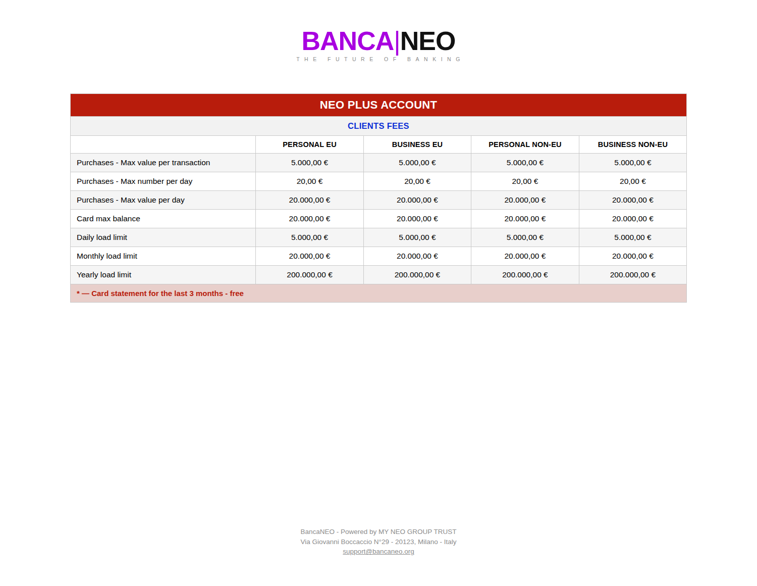BANCA|NEO
THE FUTURE OF BANKING
| NEO PLUS ACCOUNT |
| CLIENTS FEES |
| | PERSONAL EU | BUSINESS EU | PERSONAL NON-EU | BUSINESS NON-EU |
| Purchases - Max value per transaction | 5.000,00 € | 5.000,00 € | 5.000,00 € | 5.000,00 € |
| Purchases - Max number per day | 20,00 € | 20,00 € | 20,00 € | 20,00 € |
| Purchases - Max value per day | 20.000,00 € | 20.000,00 € | 20.000,00 € | 20.000,00 € |
| Card max balance | 20.000,00 € | 20.000,00 € | 20.000,00 € | 20.000,00 € |
| Daily load limit | 5.000,00 € | 5.000,00 € | 5.000,00 € | 5.000,00 € |
| Monthly load limit | 20.000,00 € | 20.000,00 € | 20.000,00 € | 20.000,00 € |
| Yearly load limit | 200.000,00 € | 200.000,00 € | 200.000,00 € | 200.000,00 € |
| * — Card statement for the last 3 months - free |
BancaNEO - Powered by MY NEO GROUP TRUST
Via Giovanni Boccaccio N°29 - 20123, Milano - Italy
support@bancaneo.org